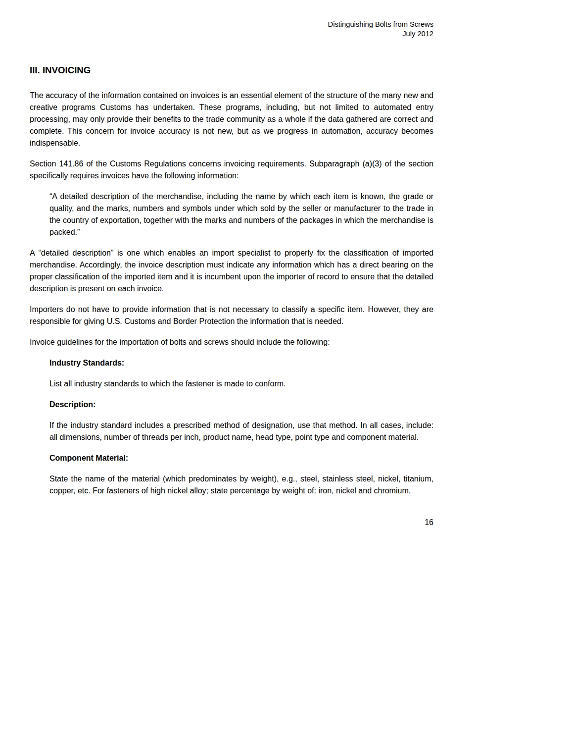Distinguishing Bolts from Screws
July 2012
III. INVOICING
The accuracy of the information contained on invoices is an essential element of the structure of the many new and creative programs Customs has undertaken. These programs, including, but not limited to automated entry processing, may only provide their benefits to the trade community as a whole if the data gathered are correct and complete. This concern for invoice accuracy is not new, but as we progress in automation, accuracy becomes indispensable.
Section 141.86 of the Customs Regulations concerns invoicing requirements. Subparagraph (a)(3) of the section specifically requires invoices have the following information:
“A detailed description of the merchandise, including the name by which each item is known, the grade or quality, and the marks, numbers and symbols under which sold by the seller or manufacturer to the trade in the country of exportation, together with the marks and numbers of the packages in which the merchandise is packed.”
A “detailed description” is one which enables an import specialist to properly fix the classification of imported merchandise. Accordingly, the invoice description must indicate any information which has a direct bearing on the proper classification of the imported item and it is incumbent upon the importer of record to ensure that the detailed description is present on each invoice.
Importers do not have to provide information that is not necessary to classify a specific item. However, they are responsible for giving U.S. Customs and Border Protection the information that is needed.
Invoice guidelines for the importation of bolts and screws should include the following:
Industry Standards:
List all industry standards to which the fastener is made to conform.
Description:
If the industry standard includes a prescribed method of designation, use that method. In all cases, include: all dimensions, number of threads per inch, product name, head type, point type and component material.
Component Material:
State the name of the material (which predominates by weight), e.g., steel, stainless steel, nickel, titanium, copper, etc. For fasteners of high nickel alloy; state percentage by weight of: iron, nickel and chromium.
16